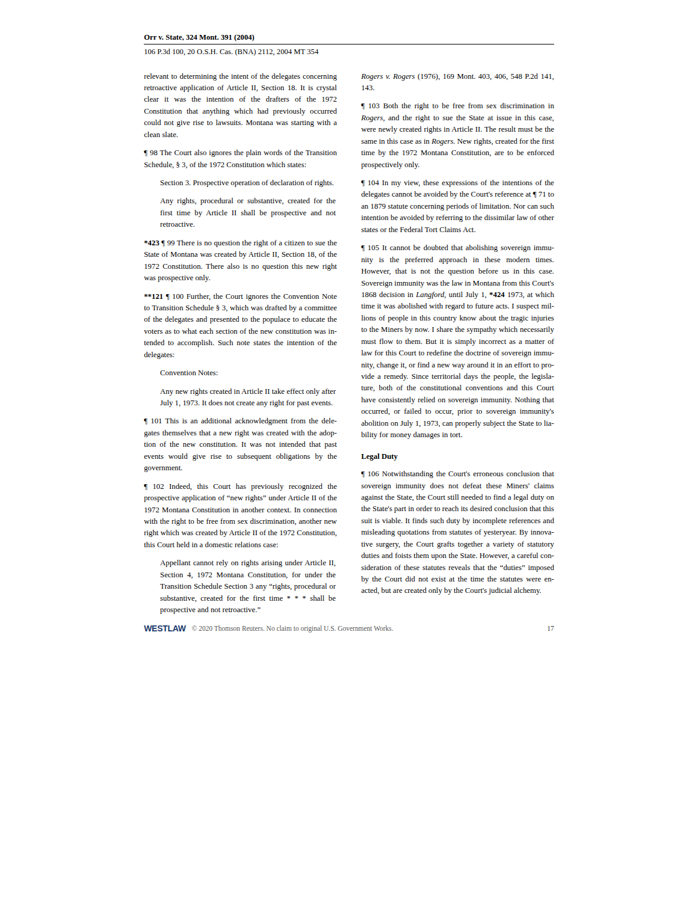Orr v. State, 324 Mont. 391 (2004)
106 P.3d 100, 20 O.S.H. Cas. (BNA) 2112, 2004 MT 354
relevant to determining the intent of the delegates concerning retroactive application of Article II, Section 18. It is crystal clear it was the intention of the drafters of the 1972 Constitution that anything which had previously occurred could not give rise to lawsuits. Montana was starting with a clean slate.
¶ 98 The Court also ignores the plain words of the Transition Schedule, § 3, of the 1972 Constitution which states:
Section 3. Prospective operation of declaration of rights.
Any rights, procedural or substantive, created for the first time by Article II shall be prospective and not retroactive.
*423 ¶ 99 There is no question the right of a citizen to sue the State of Montana was created by Article II, Section 18, of the 1972 Constitution. There also is no question this new right was prospective only.
**121 ¶ 100 Further, the Court ignores the Convention Note to Transition Schedule § 3, which was drafted by a committee of the delegates and presented to the populace to educate the voters as to what each section of the new constitution was intended to accomplish. Such note states the intention of the delegates:
Convention Notes:
Any new rights created in Article II take effect only after July 1, 1973. It does not create any right for past events.
¶ 101 This is an additional acknowledgment from the delegates themselves that a new right was created with the adoption of the new constitution. It was not intended that past events would give rise to subsequent obligations by the government.
¶ 102 Indeed, this Court has previously recognized the prospective application of “new rights” under Article II of the 1972 Montana Constitution in another context. In connection with the right to be free from sex discrimination, another new right which was created by Article II of the 1972 Constitution, this Court held in a domestic relations case:
Appellant cannot rely on rights arising under Article II, Section 4, 1972 Montana Constitution, for under the Transition Schedule Section 3 any “rights, procedural or substantive, created for the first time * * * shall be prospective and not retroactive.”
Rogers v. Rogers (1976), 169 Mont. 403, 406, 548 P.2d 141, 143.
¶ 103 Both the right to be free from sex discrimination in Rogers, and the right to sue the State at issue in this case, were newly created rights in Article II. The result must be the same in this case as in Rogers. New rights, created for the first time by the 1972 Montana Constitution, are to be enforced prospectively only.
¶ 104 In my view, these expressions of the intentions of the delegates cannot be avoided by the Court's reference at ¶ 71 to an 1879 statute concerning periods of limitation. Nor can such intention be avoided by referring to the dissimilar law of other states or the Federal Tort Claims Act.
¶ 105 It cannot be doubted that abolishing sovereign immunity is the preferred approach in these modern times. However, that is not the question before us in this case. Sovereign immunity was the law in Montana from this Court's 1868 decision in Langford, until July 1, *424 1973, at which time it was abolished with regard to future acts. I suspect millions of people in this country know about the tragic injuries to the Miners by now. I share the sympathy which necessarily must flow to them. But it is simply incorrect as a matter of law for this Court to redefine the doctrine of sovereign immunity, change it, or find a new way around it in an effort to provide a remedy. Since territorial days the people, the legislature, both of the constitutional conventions and this Court have consistently relied on sovereign immunity. Nothing that occurred, or failed to occur, prior to sovereign immunity's abolition on July 1, 1973, can properly subject the State to liability for money damages in tort.
Legal Duty
¶ 106 Notwithstanding the Court's erroneous conclusion that sovereign immunity does not defeat these Miners' claims against the State, the Court still needed to find a legal duty on the State's part in order to reach its desired conclusion that this suit is viable. It finds such duty by incomplete references and misleading quotations from statutes of yesteryear. By innovative surgery, the Court grafts together a variety of statutory duties and foists them upon the State. However, a careful consideration of these statutes reveals that the “duties” imposed by the Court did not exist at the time the statutes were enacted, but are created only by the Court's judicial alchemy.
WESTLAW
© 2020 Thomson Reuters. No claim to original U.S. Government Works.
17